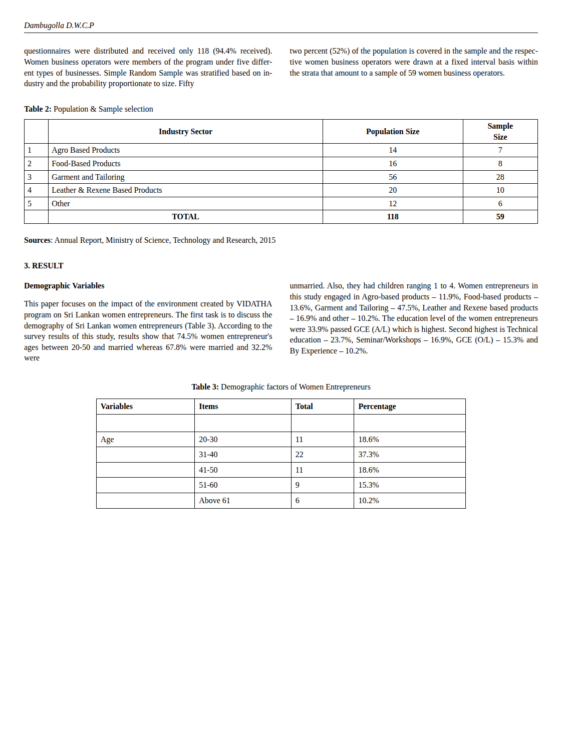Dambugolla D.W.C.P
questionnaires were distributed and received only 118 (94.4% received). Women business operators were members of the program under five different types of businesses. Simple Random Sample was stratified based on industry and the probability proportionate to size. Fifty
two percent (52%) of the population is covered in the sample and the respective women business operators were drawn at a fixed interval basis within the strata that amount to a sample of 59 women business operators.
Table 2: Population & Sample selection
| | Industry Sector | Population Size | Sample Size |
| 1 | Agro Based Products | 14 | 7 |
| 2 | Food-Based Products | 16 | 8 |
| 3 | Garment and Tailoring | 56 | 28 |
| 4 | Leather & Rexene Based Products | 20 | 10 |
| 5 | Other | 12 | 6 |
| | TOTAL | 118 | 59 |
Sources: Annual Report, Ministry of Science, Technology and Research, 2015
3. RESULT
Demographic Variables
This paper focuses on the impact of the environment created by VIDATHA program on Sri Lankan women entrepreneurs. The first task is to discuss the demography of Sri Lankan women entrepreneurs (Table 3). According to the survey results of this study, results show that 74.5% women entrepreneur's ages between 20-50 and married whereas 67.8% were married and 32.2% were
unmarried. Also, they had children ranging 1 to 4. Women entrepreneurs in this study engaged in Agro-based products – 11.9%, Food-based products – 13.6%, Garment and Tailoring – 47.5%, Leather and Rexene based products – 16.9% and other – 10.2%. The education level of the women entrepreneurs were 33.9% passed GCE (A/L) which is highest. Second highest is Technical education – 23.7%, Seminar/Workshops – 16.9%, GCE (O/L) – 15.3% and By Experience – 10.2%.
Table 3: Demographic factors of Women Entrepreneurs
| Variables | Items | Total | Percentage |
| --- | --- | --- | --- |
| Age | 20-30 | 11 | 18.6% |
| | 31-40 | 22 | 37.3% |
| | 41-50 | 11 | 18.6% |
| | 51-60 | 9 | 15.3% |
| | Above 61 | 6 | 10.2% |